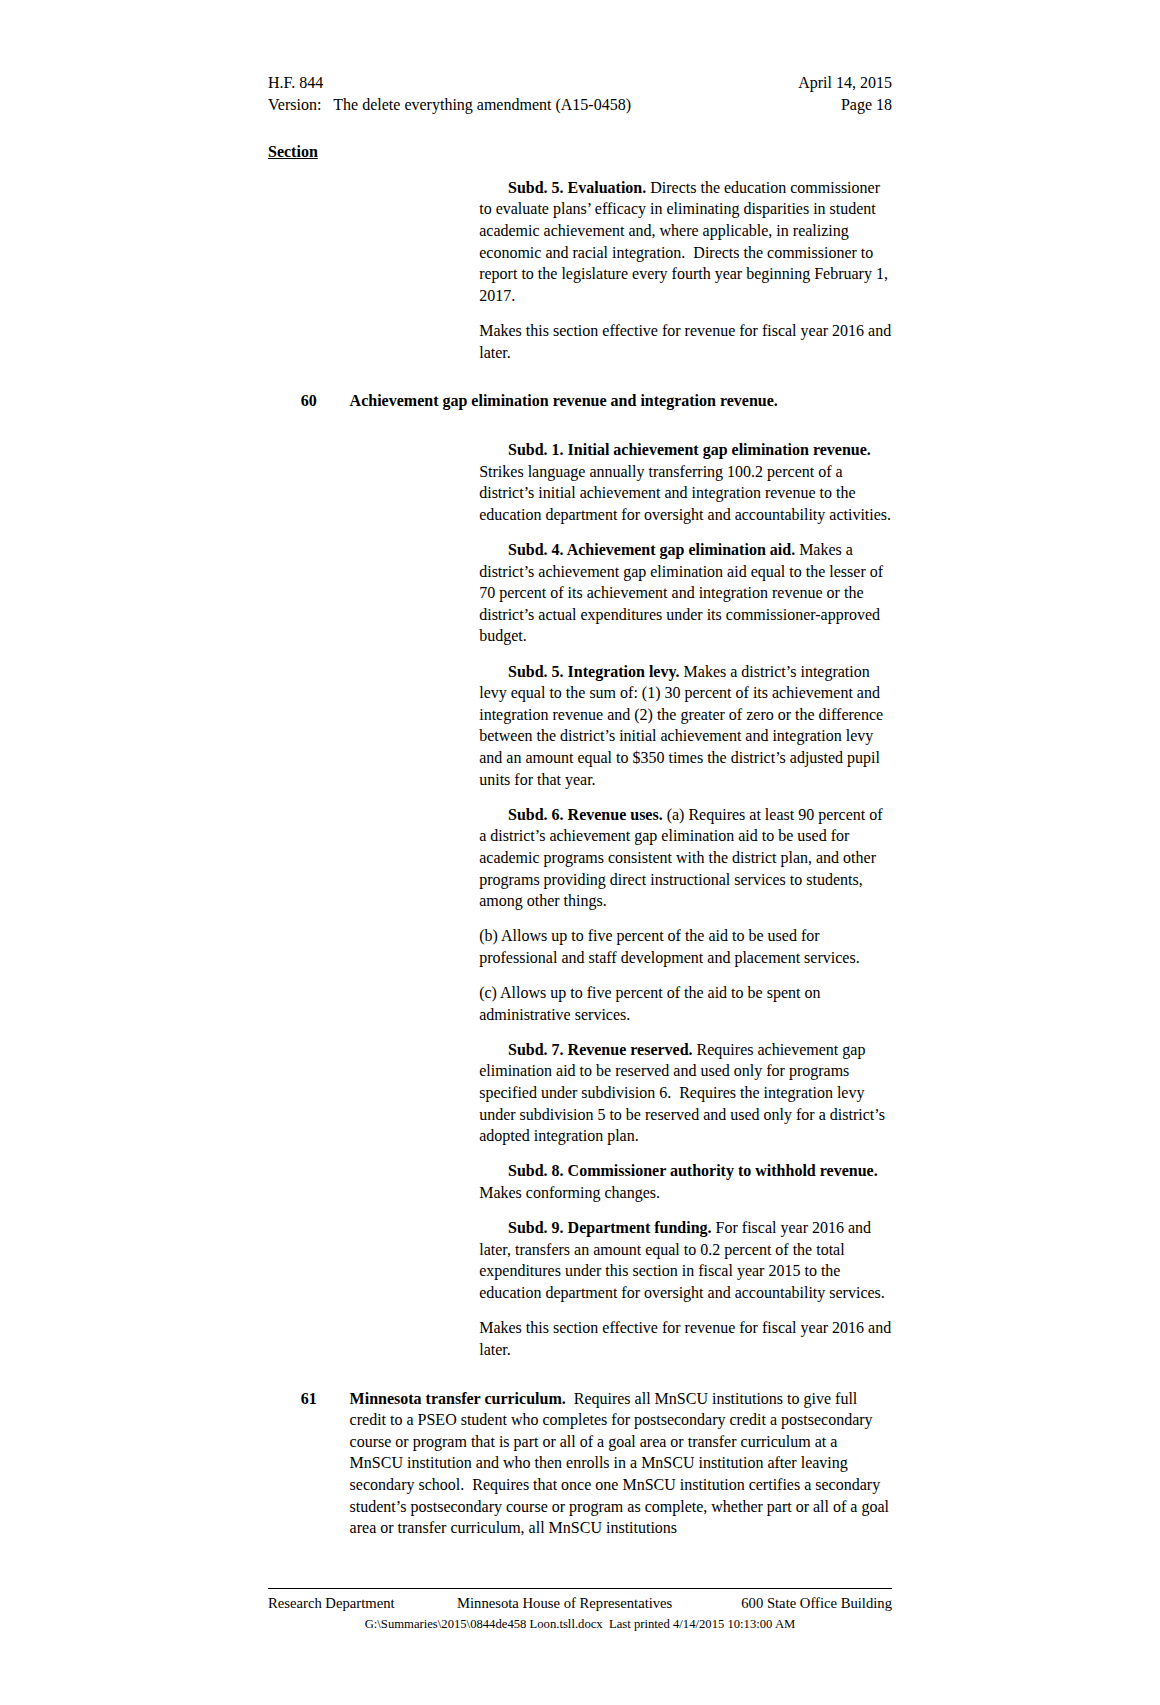| H.F. 844 | April 14, 2015 |
| Version: The delete everything amendment (A15-0458) | Page 18 |
Section
Subd. 5. Evaluation. Directs the education commissioner to evaluate plans’ efficacy in eliminating disparities in student academic achievement and, where applicable, in realizing economic and racial integration. Directs the commissioner to report to the legislature every fourth year beginning February 1, 2017.
Makes this section effective for revenue for fiscal year 2016 and later.
60
Achievement gap elimination revenue and integration revenue.
Subd. 1. Initial achievement gap elimination revenue. Strikes language annually transferring 100.2 percent of a district’s initial achievement and integration revenue to the education department for oversight and accountability activities.
Subd. 4. Achievement gap elimination aid. Makes a district’s achievement gap elimination aid equal to the lesser of 70 percent of its achievement and integration revenue or the district’s actual expenditures under its commissioner-approved budget.
Subd. 5. Integration levy. Makes a district’s integration levy equal to the sum of: (1) 30 percent of its achievement and integration revenue and (2) the greater of zero or the difference between the district’s initial achievement and integration levy and an amount equal to $350 times the district’s adjusted pupil units for that year.
Subd. 6. Revenue uses. (a) Requires at least 90 percent of a district’s achievement gap elimination aid to be used for academic programs consistent with the district plan, and other programs providing direct instructional services to students, among other things.
(b) Allows up to five percent of the aid to be used for professional and staff development and placement services.
(c) Allows up to five percent of the aid to be spent on administrative services.
Subd. 7. Revenue reserved. Requires achievement gap elimination aid to be reserved and used only for programs specified under subdivision 6. Requires the integration levy under subdivision 5 to be reserved and used only for a district’s adopted integration plan.
Subd. 8. Commissioner authority to withhold revenue. Makes conforming changes.
Subd. 9. Department funding. For fiscal year 2016 and later, transfers an amount equal to 0.2 percent of the total expenditures under this section in fiscal year 2015 to the education department for oversight and accountability services.
Makes this section effective for revenue for fiscal year 2016 and later.
61
Minnesota transfer curriculum. Requires all MnSCU institutions to give full credit to a PSEO student who completes for postsecondary credit a postsecondary course or program that is part or all of a goal area or transfer curriculum at a MnSCU institution and who then enrolls in a MnSCU institution after leaving secondary school. Requires that once one MnSCU institution certifies a secondary student’s postsecondary course or program as complete, whether part or all of a goal area or transfer curriculum, all MnSCU institutions
| Research Department | Minnesota House of Representatives | 600 State Office Building |
| G:\Summaries\2015\0844de458 Loon.tsll.docx Last printed 4/14/2015 10:13:00 AM |